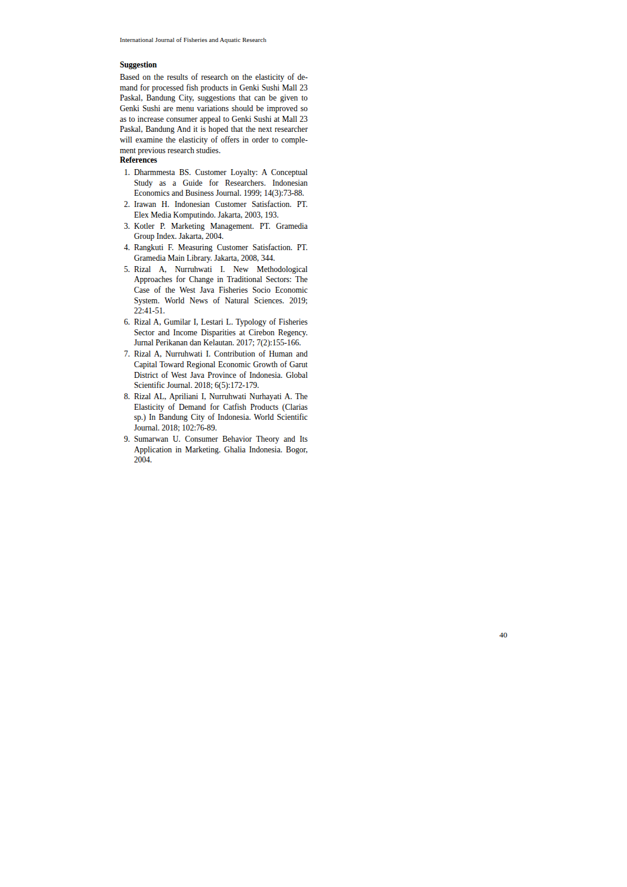International Journal of Fisheries and Aquatic Research
Suggestion
Based on the results of research on the elasticity of demand for processed fish products in Genki Sushi Mall 23 Paskal, Bandung City, suggestions that can be given to Genki Sushi are menu variations should be improved so as to increase consumer appeal to Genki Sushi at Mall 23 Paskal, Bandung And it is hoped that the next researcher will examine the elasticity of offers in order to complement previous research studies.
References
Dharmmesta BS. Customer Loyalty: A Conceptual Study as a Guide for Researchers. Indonesian Economics and Business Journal. 1999; 14(3):73-88.
Irawan H. Indonesian Customer Satisfaction. PT. Elex Media Komputindo. Jakarta, 2003, 193.
Kotler P. Marketing Management. PT. Gramedia Group Index. Jakarta, 2004.
Rangkuti F. Measuring Customer Satisfaction. PT. Gramedia Main Library. Jakarta, 2008, 344.
Rizal A, Nurruhwati I. New Methodological Approaches for Change in Traditional Sectors: The Case of the West Java Fisheries Socio Economic System. World News of Natural Sciences. 2019; 22:41-51.
Rizal A, Gumilar I, Lestari L. Typology of Fisheries Sector and Income Disparities at Cirebon Regency. Jurnal Perikanan dan Kelautan. 2017; 7(2):155-166.
Rizal A, Nurruhwati I. Contribution of Human and Capital Toward Regional Economic Growth of Garut District of West Java Province of Indonesia. Global Scientific Journal. 2018; 6(5):172-179.
Rizal AL, Apriliani I, Nurruhwati Nurhayati A. The Elasticity of Demand for Catfish Products (Clarias sp.) In Bandung City of Indonesia. World Scientific Journal. 2018; 102:76-89.
Sumarwan U. Consumer Behavior Theory and Its Application in Marketing. Ghalia Indonesia. Bogor, 2004.
40